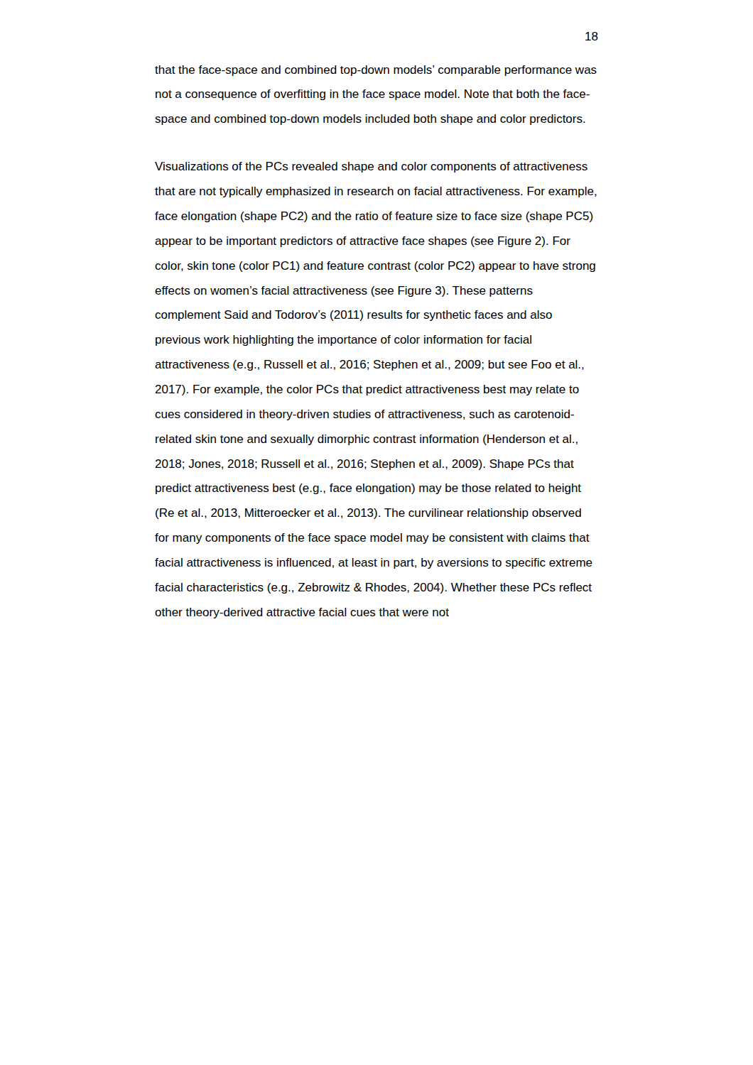18
that the face-space and combined top-down models’ comparable performance was not a consequence of overfitting in the face space model. Note that both the face-space and combined top-down models included both shape and color predictors.
Visualizations of the PCs revealed shape and color components of attractiveness that are not typically emphasized in research on facial attractiveness. For example, face elongation (shape PC2) and the ratio of feature size to face size (shape PC5) appear to be important predictors of attractive face shapes (see Figure 2). For color, skin tone (color PC1) and feature contrast (color PC2) appear to have strong effects on women’s facial attractiveness (see Figure 3). These patterns complement Said and Todorov’s (2011) results for synthetic faces and also previous work highlighting the importance of color information for facial attractiveness (e.g., Russell et al., 2016; Stephen et al., 2009; but see Foo et al., 2017). For example, the color PCs that predict attractiveness best may relate to cues considered in theory-driven studies of attractiveness, such as carotenoid-related skin tone and sexually dimorphic contrast information (Henderson et al., 2018; Jones, 2018; Russell et al., 2016; Stephen et al., 2009). Shape PCs that predict attractiveness best (e.g., face elongation) may be those related to height (Re et al., 2013, Mitteroecker et al., 2013). The curvilinear relationship observed for many components of the face space model may be consistent with claims that facial attractiveness is influenced, at least in part, by aversions to specific extreme facial characteristics (e.g., Zebrowitz & Rhodes, 2004). Whether these PCs reflect other theory-derived attractive facial cues that were not